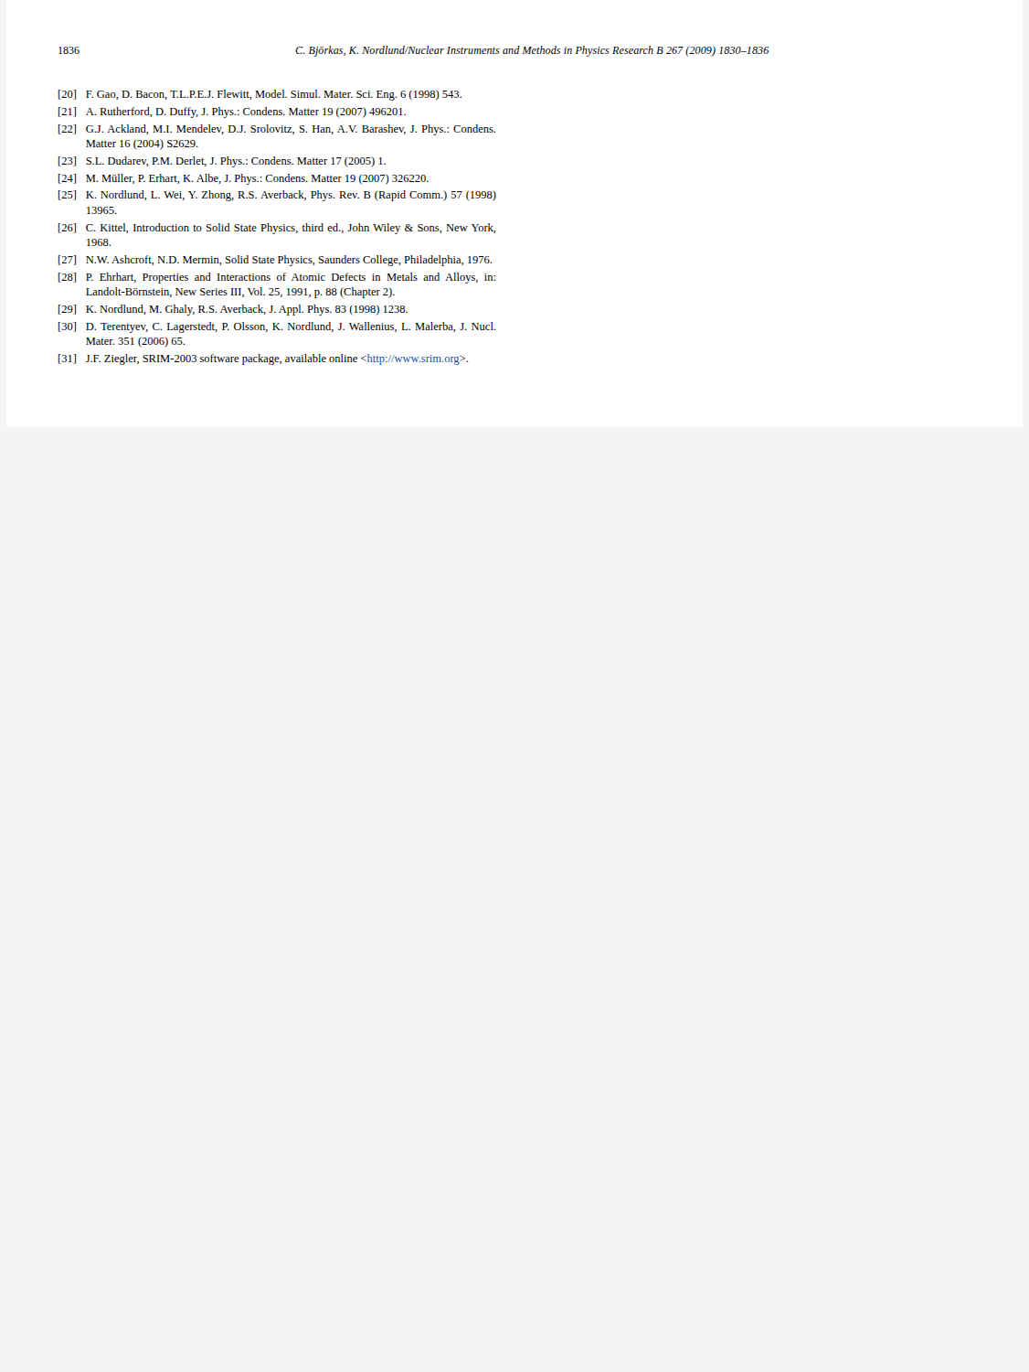1836 C. Björkas, K. Nordlund/Nuclear Instruments and Methods in Physics Research B 267 (2009) 1830–1836
[20] F. Gao, D. Bacon, T.L.P.E.J. Flewitt, Model. Simul. Mater. Sci. Eng. 6 (1998) 543.
[21] A. Rutherford, D. Duffy, J. Phys.: Condens. Matter 19 (2007) 496201.
[22] G.J. Ackland, M.I. Mendelev, D.J. Srolovitz, S. Han, A.V. Barashev, J. Phys.: Condens. Matter 16 (2004) S2629.
[23] S.L. Dudarev, P.M. Derlet, J. Phys.: Condens. Matter 17 (2005) 1.
[24] M. Müller, P. Erhart, K. Albe, J. Phys.: Condens. Matter 19 (2007) 326220.
[25] K. Nordlund, L. Wei, Y. Zhong, R.S. Averback, Phys. Rev. B (Rapid Comm.) 57 (1998) 13965.
[26] C. Kittel, Introduction to Solid State Physics, third ed., John Wiley & Sons, New York, 1968.
[27] N.W. Ashcroft, N.D. Mermin, Solid State Physics, Saunders College, Philadelphia, 1976.
[28] P. Ehrhart, Properties and Interactions of Atomic Defects in Metals and Alloys, in: Landolt-Börnstein, New Series III, Vol. 25, 1991, p. 88 (Chapter 2).
[29] K. Nordlund, M. Ghaly, R.S. Averback, J. Appl. Phys. 83 (1998) 1238.
[30] D. Terentyev, C. Lagerstedt, P. Olsson, K. Nordlund, J. Wallenius, L. Malerba, J. Nucl. Mater. 351 (2006) 65.
[31] J.F. Ziegler, SRIM-2003 software package, available online <http://www.srim.org>.